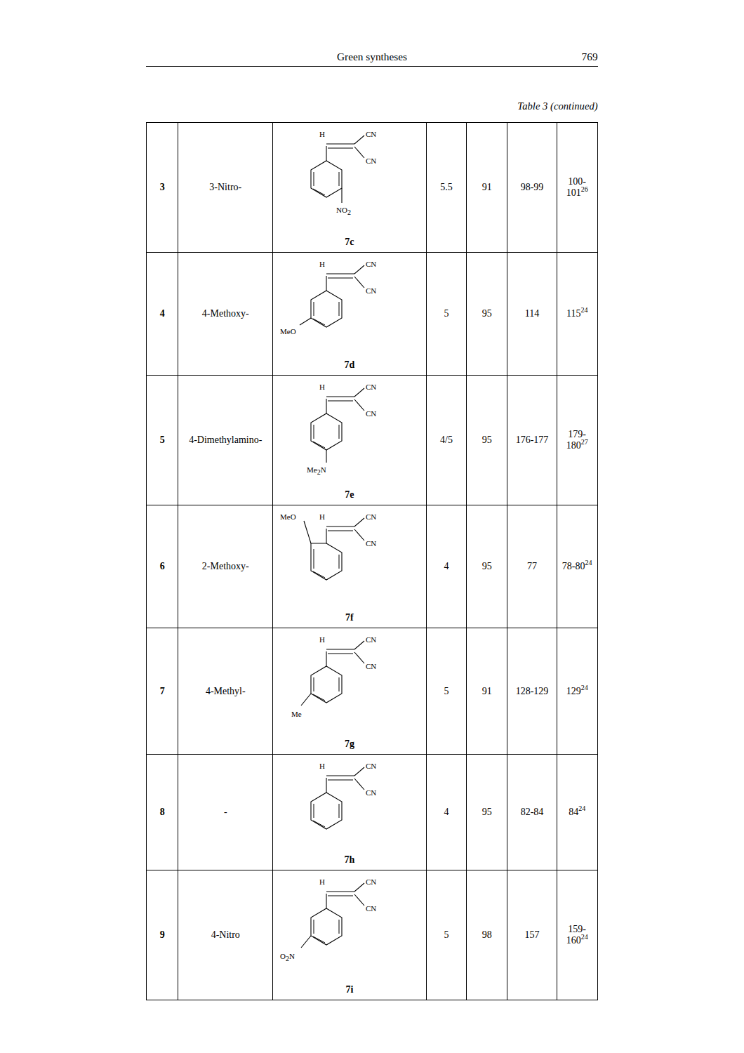Green syntheses 769
Table 3 (continued)
| 3 | 3-Nitro- | H CN CN NO 2 7c | 5.5 | 91 | 98-99 | 100-101 26 |
| 4 | 4-Methoxy- | H CN CN MeO 7d | 5 | 95 | 114 | 115 24 |
| 5 | 4-Dimethylamino- | H CN CN Me 2 N 7e | 4/5 | 95 | 176-177 | 179-180 27 |
| 6 | 2-Methoxy- | MeO H CN CN 7f | 4 | 95 | 77 | 78-80 24 |
| 7 | 4-Methyl- | H CN CN Me 7g | 5 | 91 | 128-129 | 129 24 |
| 8 | - | H CN CN 7h | 4 | 95 | 82-84 | 84 24 |
| 9 | 4-Nitro | H CN CN O 2 N 7i | 5 | 98 | 157 | 159-160 24 |